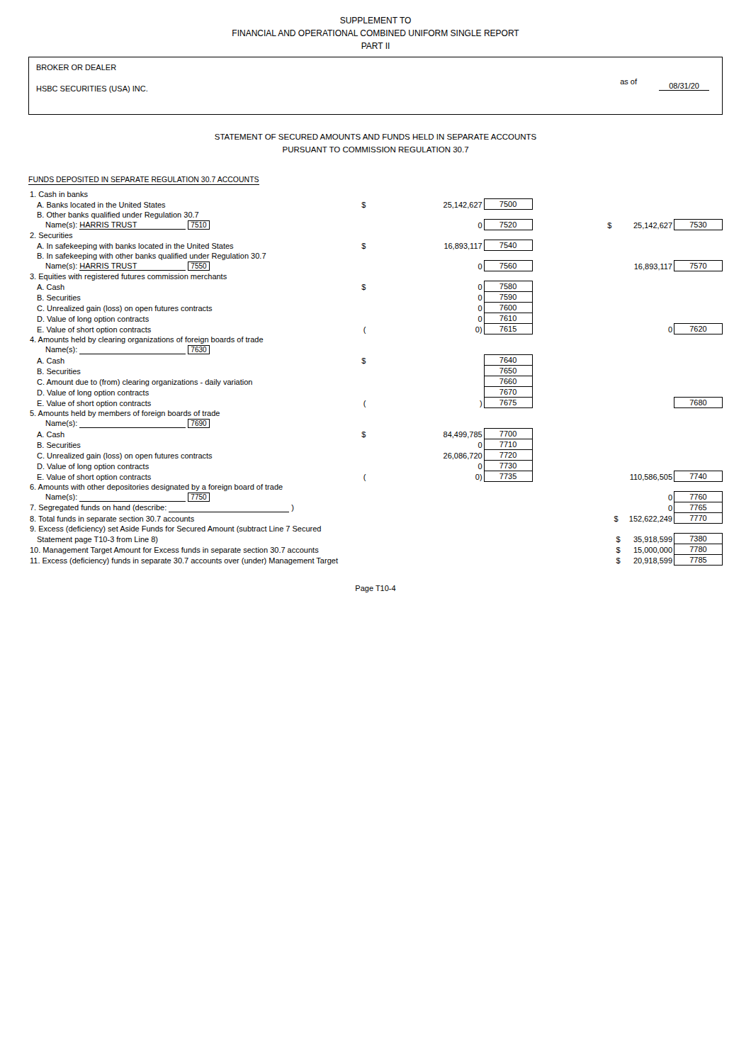SUPPLEMENT TO
FINANCIAL AND OPERATIONAL COMBINED UNIFORM SINGLE REPORT
PART II
BROKER OR DEALER
HSBC SECURITIES (USA) INC.
as of 08/31/20
STATEMENT OF SECURED AMOUNTS AND FUNDS HELD IN SEPARATE ACCOUNTS
PURSUANT TO COMMISSION REGULATION 30.7
FUNDS DEPOSITED IN SEPARATE REGULATION 30.7 ACCOUNTS
| 1. Cash in banks | | | | | |
| A. Banks located in the United States | $ | 25,142,627 | 7500 | | |
| B. Other banks qualified under Regulation 30.7 | | | | | |
| Name(s): HARRIS TRUST 7510 | | 0 | 7520 | $ 25,142,627 | 7530 |
| 2. Securities | | | | | |
| A. In safekeeping with banks located in the United States | $ | 16,893,117 | 7540 | | |
| B. In safekeeping with other banks qualified under Regulation 30.7 | | | | | |
| Name(s): HARRIS TRUST 7550 | | 0 | 7560 | 16,893,117 | 7570 |
| 3. Equities with registered futures commission merchants | | | | | |
| A. Cash | $ | 0 | 7580 | | |
| B. Securities | | 0 | 7590 | | |
| C. Unrealized gain (loss) on open futures contracts | | 0 | 7600 | | |
| D. Value of long option contracts | | 0 | 7610 | | |
| E. Value of short option contracts | ( | 0) | 7615 | 0 | 7620 |
| 4. Amounts held by clearing organizations of foreign boards of trade | | | | | |
| Name(s): 7630 | | | | | |
| A. Cash | $ | | 7640 | | |
| B. Securities | | | 7650 | | |
| C. Amount due to (from) clearing organizations - daily variation | | | 7660 | | |
| D. Value of long option contracts | | | 7670 | | |
| E. Value of short option contracts | ( | ) | 7675 | | 7680 |
| 5. Amounts held by members of foreign boards of trade | | | | | |
| Name(s): 7690 | | | | | |
| A. Cash | $ | 84,499,785 | 7700 | | |
| B. Securities | | 0 | 7710 | | |
| C. Unrealized gain (loss) on open futures contracts | | 26,086,720 | 7720 | | |
| D. Value of long option contracts | | 0 | 7730 | | |
| E. Value of short option contracts | ( | 0) | 7735 | 110,586,505 | 7740 |
| 6. Amounts with other depositories designated by a foreign board of trade | | | | | |
| Name(s): 7750 | | | | 0 | 7760 |
| 7. Segregated funds on hand (describe: ) | | | | 0 | 7765 |
| 8. Total funds in separate section 30.7 accounts | | | | $ 152,622,249 | 7770 |
| 9. Excess (deficiency) set Aside Funds for Secured Amount (subtract Line 7 Secured | | | | | |
| Statement page T10-3 from Line 8) | | | | $ 35,918,599 | 7380 |
| 10. Management Target Amount for Excess funds in separate section 30.7 accounts | | | | $ 15,000,000 | 7780 |
| 11. Excess (deficiency) funds in separate 30.7 accounts over (under) Management Target | | | | $ 20,918,599 | 7785 |
Page T10-4